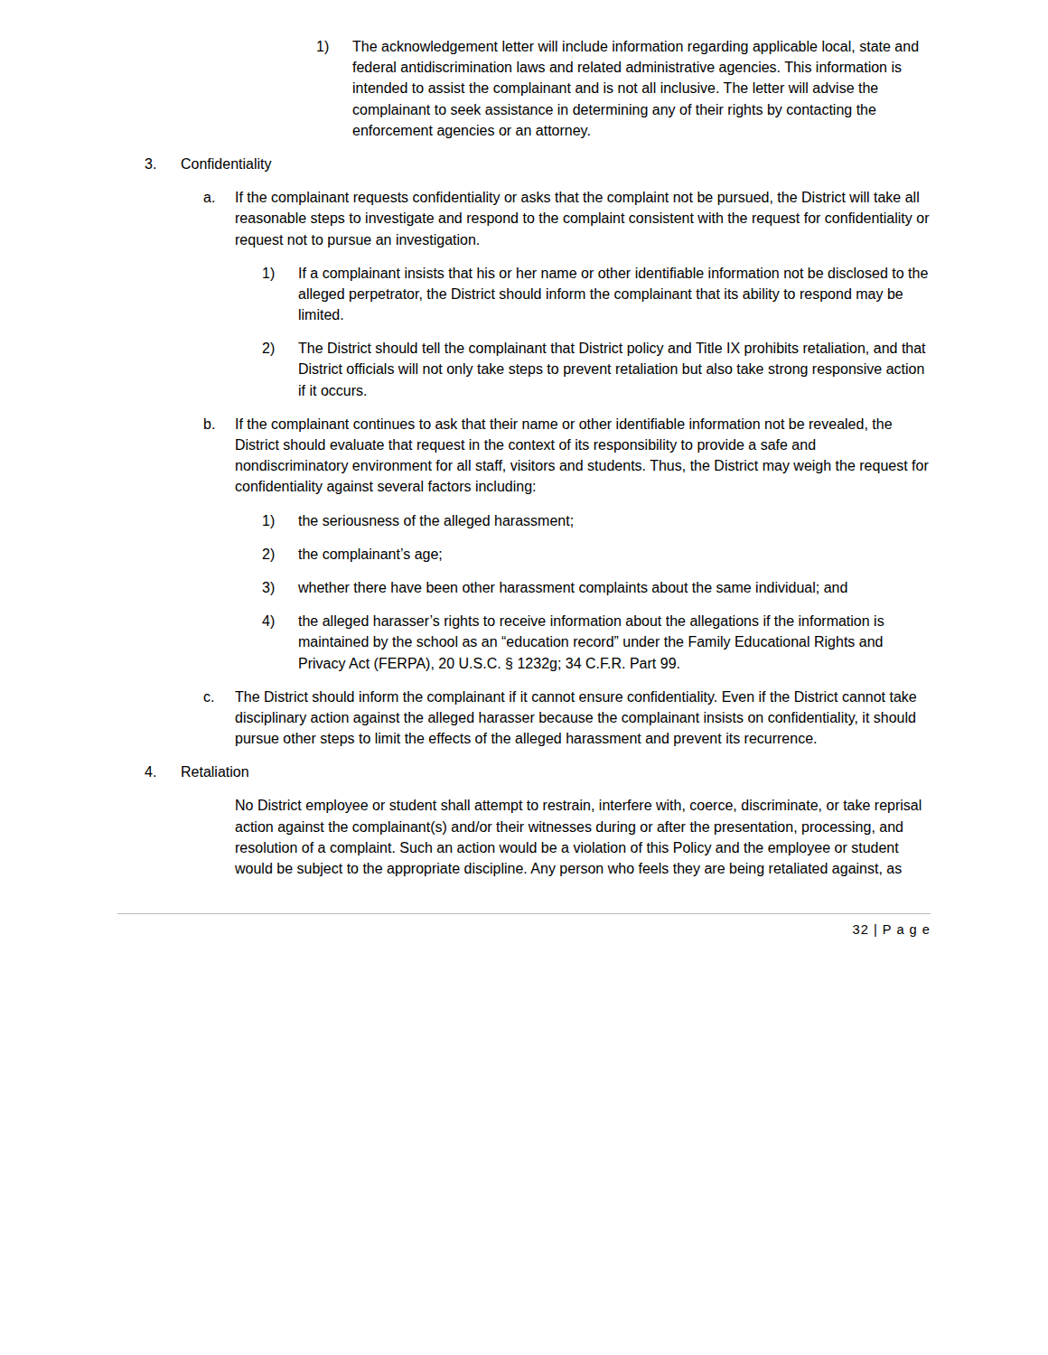1)
The acknowledgement letter will include information regarding applicable local, state and federal antidiscrimination laws and related administrative agencies. This information is intended to assist the complainant and is not all inclusive. The letter will advise the complainant to seek assistance in determining any of their rights by contacting the enforcement agencies or an attorney.
3.
Confidentiality
a.
If the complainant requests confidentiality or asks that the complaint not be pursued, the District will take all reasonable steps to investigate and respond to the complaint consistent with the request for confidentiality or request not to pursue an investigation.
1)
If a complainant insists that his or her name or other identifiable information not be disclosed to the alleged perpetrator, the District should inform the complainant that its ability to respond may be limited.
2)
The District should tell the complainant that District policy and Title IX prohibits retaliation, and that District officials will not only take steps to prevent retaliation but also take strong responsive action if it occurs.
b.
If the complainant continues to ask that their name or other identifiable information not be revealed, the District should evaluate that request in the context of its responsibility to provide a safe and nondiscriminatory environment for all staff, visitors and students. Thus, the District may weigh the request for confidentiality against several factors including:
1)
the seriousness of the alleged harassment;
2)
the complainant’s age;
3)
whether there have been other harassment complaints about the same individual; and
4)
the alleged harasser’s rights to receive information about the allegations if the information is maintained by the school as an “education record” under the Family Educational Rights and Privacy Act (FERPA), 20 U.S.C. § 1232g; 34 C.F.R. Part 99.
c.
The District should inform the complainant if it cannot ensure confidentiality. Even if the District cannot take disciplinary action against the alleged harasser because the complainant insists on confidentiality, it should pursue other steps to limit the effects of the alleged harassment and prevent its recurrence.
4.
Retaliation
No District employee or student shall attempt to restrain, interfere with, coerce, discriminate, or take reprisal action against the complainant(s) and/or their witnesses during or after the presentation, processing, and resolution of a complaint. Such an action would be a violation of this Policy and the employee or student would be subject to the appropriate discipline. Any person who feels they are being retaliated against, as
32 | P a g e